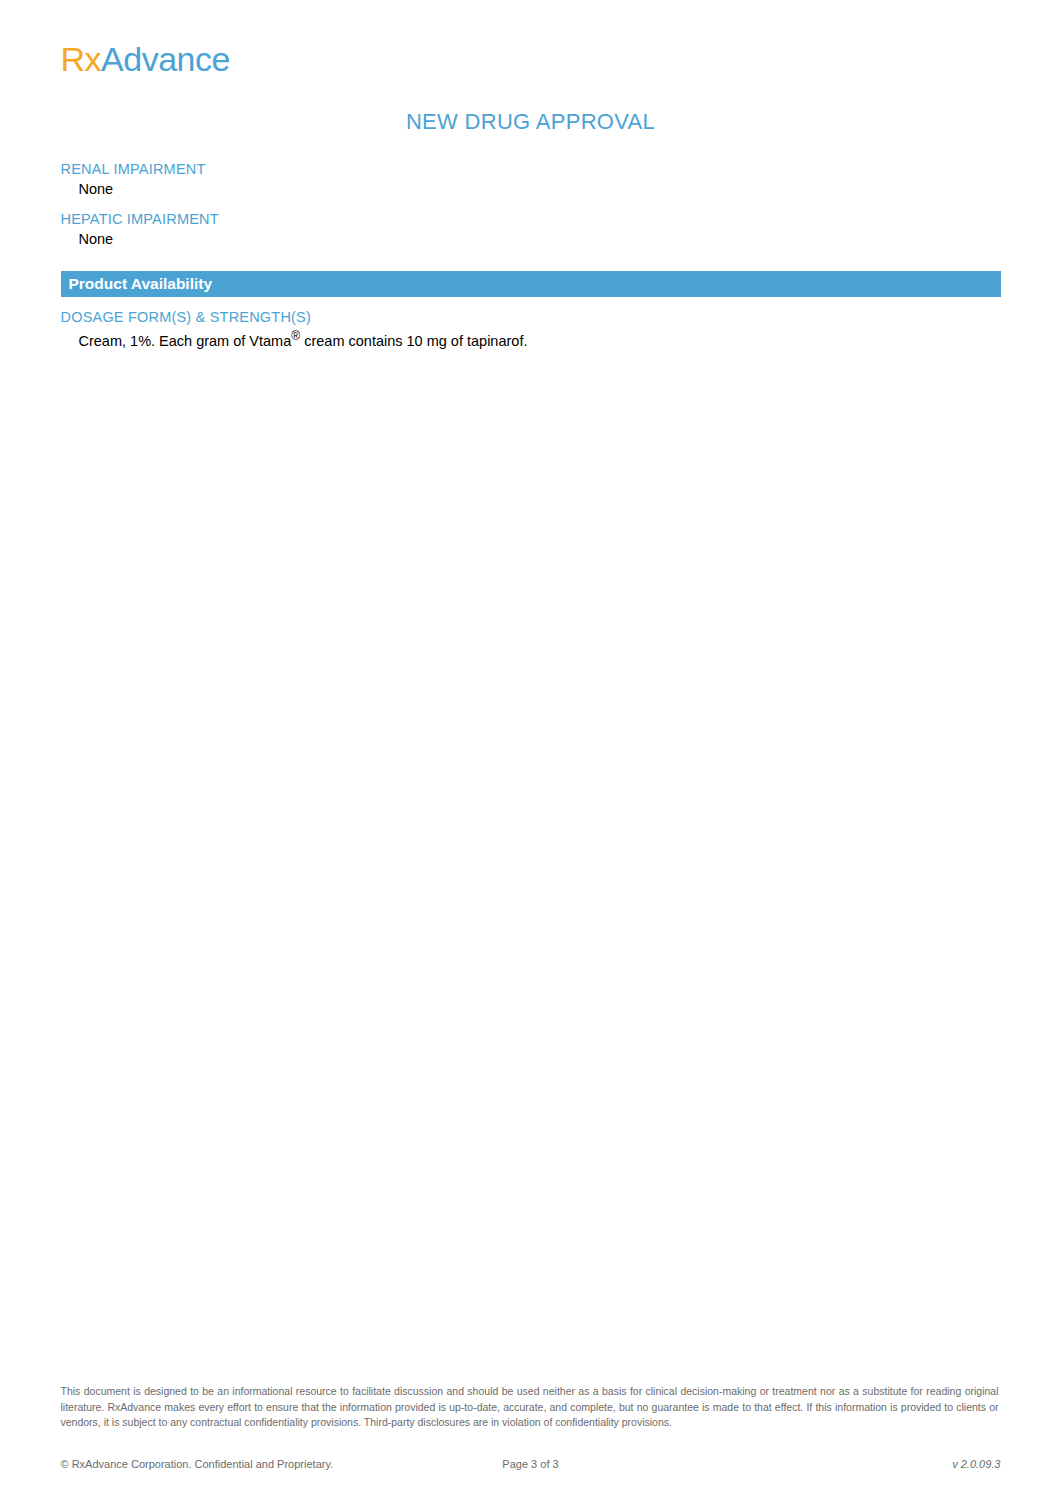RxAdvance
NEW DRUG APPROVAL
RENAL IMPAIRMENT
None
HEPATIC IMPAIRMENT
None
Product Availability
DOSAGE FORM(S) & STRENGTH(S)
Cream, 1%. Each gram of Vtama® cream contains 10 mg of tapinarof.
This document is designed to be an informational resource to facilitate discussion and should be used neither as a basis for clinical decision-making or treatment nor as a substitute for reading original literature. RxAdvance makes every effort to ensure that the information provided is up-to-date, accurate, and complete, but no guarantee is made to that effect. If this information is provided to clients or vendors, it is subject to any contractual confidentiality provisions. Third-party disclosures are in violation of confidentiality provisions.
© RxAdvance Corporation. Confidential and Proprietary.
Page 3 of 3
v 2.0.09.3